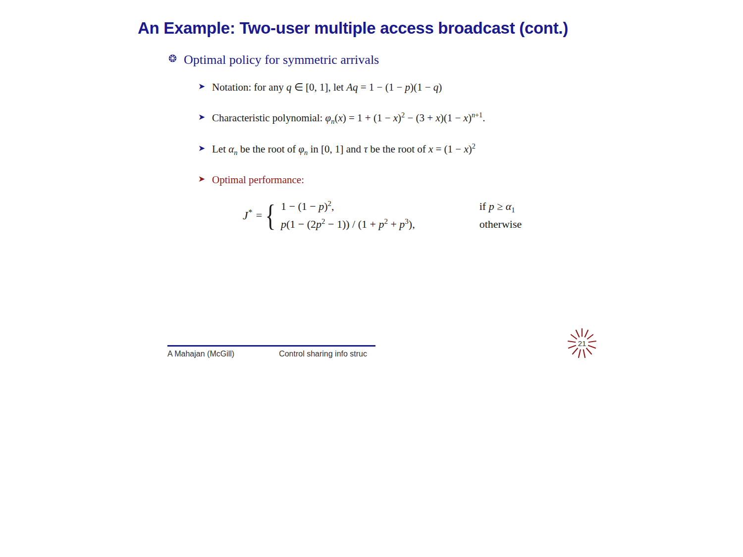An Example: Two-user multiple access broadcast (cont.)
❂ Optimal policy for symmetric arrivals
➤ Notation: for any q ∈ [0, 1], let Aq = 1 − (1 − p)(1 − q)
➤ Characteristic polynomial: φn(x) = 1 + (1 − x)2 − (3 + x)(1 − x)n+1.
➤ Let αn be the root of φn in [0, 1] and τ be the root of x = (1 − x)2
➤ Optimal performance:
J* = {
| 1 − (1 − p ) 2 , | if p ≥ α 1 |
| p (1 − (2 p 2 − 1)) / (1 + p 2 + p 3 ), | otherwise |
A Mahajan (McGill) Control sharing info struc
21